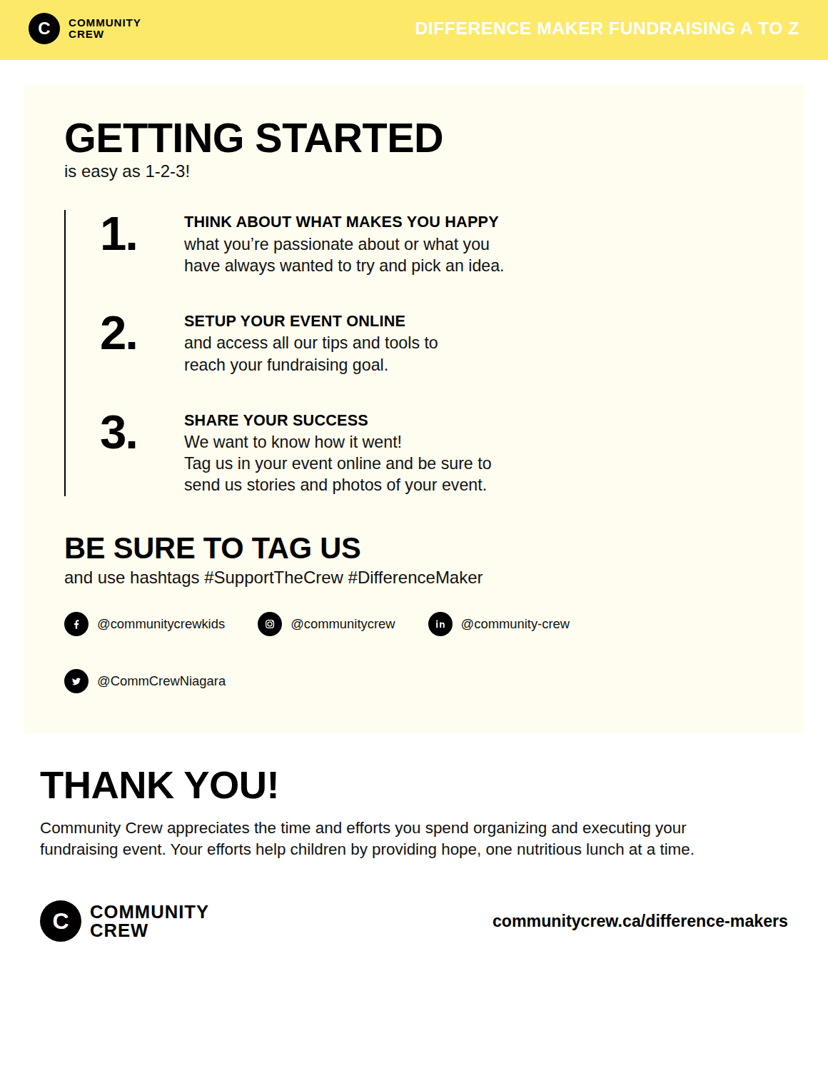C
Community
Crew
Difference Maker Fundraising A to Z
Getting Started
is easy as 1-2-3!
1.
Think about what makes you happy
what you’re passionate about or what you
have always wanted to try and pick an idea.
2.
Setup your event online
and access all our tips and tools to
reach your fundraising goal.
3.
Share your success
We want to know how it went!
Tag us in your event online and be sure to
send us stories and photos of your event.
Be sure to tag us
and use hashtags #SupportTheCrew #DifferenceMaker
@communitycrewkids
@communitycrew
@community-crew
@CommCrewNiagara
Thank You!
Community Crew appreciates the time and efforts you spend organizing and executing your fundraising event. Your efforts help children by providing hope, one nutritious lunch at a time.
C
Community
Crew
communitycrew.ca/difference-makers